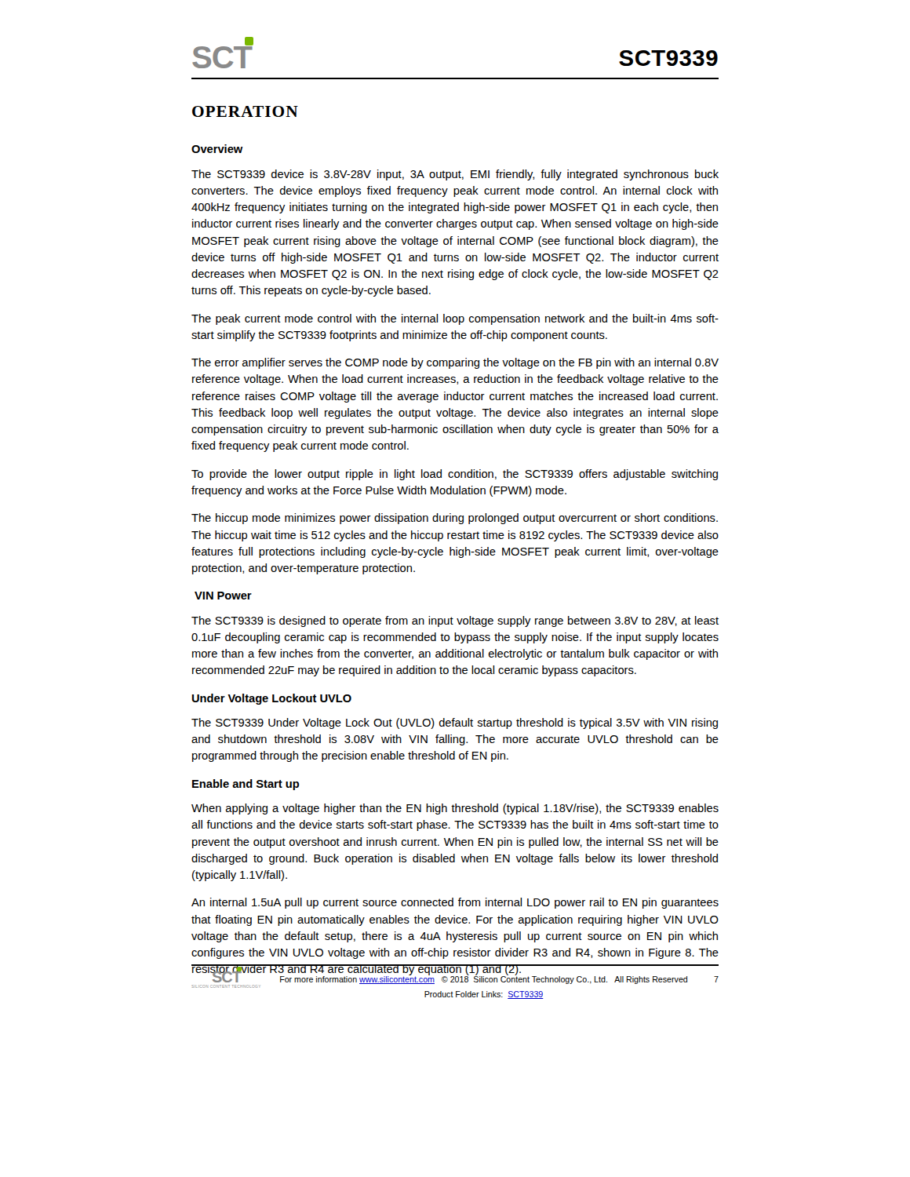SCT
SCT9339
OPERATION
Overview
The SCT9339 device is 3.8V-28V input, 3A output, EMI friendly, fully integrated synchronous buck converters. The device employs fixed frequency peak current mode control. An internal clock with 400kHz frequency initiates turning on the integrated high-side power MOSFET Q1 in each cycle, then inductor current rises linearly and the converter charges output cap. When sensed voltage on high-side MOSFET peak current rising above the voltage of internal COMP (see functional block diagram), the device turns off high-side MOSFET Q1 and turns on low-side MOSFET Q2. The inductor current decreases when MOSFET Q2 is ON. In the next rising edge of clock cycle, the low-side MOSFET Q2 turns off. This repeats on cycle-by-cycle based.
The peak current mode control with the internal loop compensation network and the built-in 4ms soft-start simplify the SCT9339 footprints and minimize the off-chip component counts.
The error amplifier serves the COMP node by comparing the voltage on the FB pin with an internal 0.8V reference voltage. When the load current increases, a reduction in the feedback voltage relative to the reference raises COMP voltage till the average inductor current matches the increased load current. This feedback loop well regulates the output voltage. The device also integrates an internal slope compensation circuitry to prevent sub-harmonic oscillation when duty cycle is greater than 50% for a fixed frequency peak current mode control.
To provide the lower output ripple in light load condition, the SCT9339 offers adjustable switching frequency and works at the Force Pulse Width Modulation (FPWM) mode.
The hiccup mode minimizes power dissipation during prolonged output overcurrent or short conditions. The hiccup wait time is 512 cycles and the hiccup restart time is 8192 cycles. The SCT9339 device also features full protections including cycle-by-cycle high-side MOSFET peak current limit, over-voltage protection, and over-temperature protection.
VIN Power
The SCT9339 is designed to operate from an input voltage supply range between 3.8V to 28V, at least 0.1uF decoupling ceramic cap is recommended to bypass the supply noise. If the input supply locates more than a few inches from the converter, an additional electrolytic or tantalum bulk capacitor or with recommended 22uF may be required in addition to the local ceramic bypass capacitors.
Under Voltage Lockout UVLO
The SCT9339 Under Voltage Lock Out (UVLO) default startup threshold is typical 3.5V with VIN rising and shutdown threshold is 3.08V with VIN falling. The more accurate UVLO threshold can be programmed through the precision enable threshold of EN pin.
Enable and Start up
When applying a voltage higher than the EN high threshold (typical 1.18V/rise), the SCT9339 enables all functions and the device starts soft-start phase. The SCT9339 has the built in 4ms soft-start time to prevent the output overshoot and inrush current. When EN pin is pulled low, the internal SS net will be discharged to ground. Buck operation is disabled when EN voltage falls below its lower threshold (typically 1.1V/fall).
An internal 1.5uA pull up current source connected from internal LDO power rail to EN pin guarantees that floating EN pin automatically enables the device. For the application requiring higher VIN UVLO voltage than the default setup, there is a 4uA hysteresis pull up current source on EN pin which configures the VIN UVLO voltage with an off-chip resistor divider R3 and R4, shown in Figure 8. The resistor divider R3 and R4 are calculated by equation (1) and (2).
SCT
SILICON CONTENT TECHNOLOGY
For more information www.silicontent.com © 2018 Silicon Content Technology Co., Ltd. All Rights Reserved
Product Folder Links: SCT9339
7